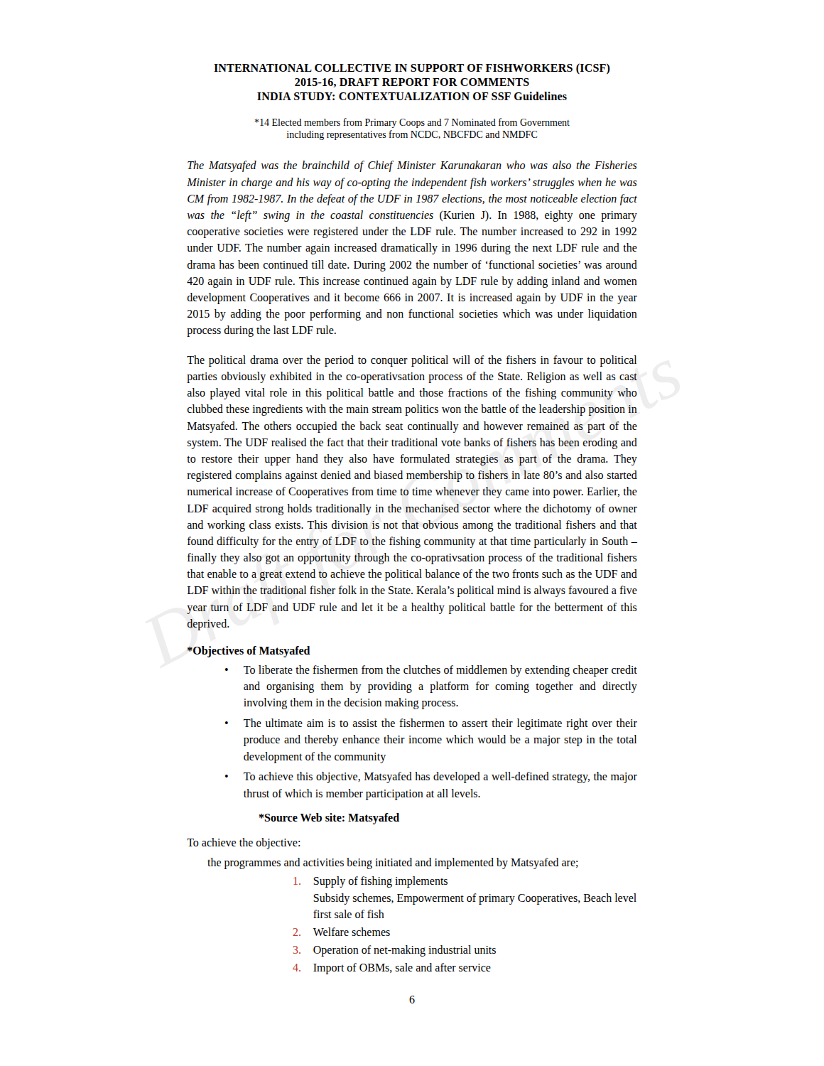Draft for Comments
INTERNATIONAL COLLECTIVE IN SUPPORT OF FISHWORKERS (ICSF)
2015-16, DRAFT REPORT FOR COMMENTS
INDIA STUDY: CONTEXTUALIZATION OF SSF Guidelines
*14 Elected members from Primary Coops and 7 Nominated from Government
including representatives from NCDC, NBCFDC and NMDFC
The Matsyafed was the brainchild of Chief Minister Karunakaran who was also the Fisheries Minister in charge and his way of co-opting the independent fish workers’ struggles when he was CM from 1982-1987. In the defeat of the UDF in 1987 elections, the most noticeable election fact was the “left” swing in the coastal constituencies (Kurien J). In 1988, eighty one primary cooperative societies were registered under the LDF rule. The number increased to 292 in 1992 under UDF. The number again increased dramatically in 1996 during the next LDF rule and the drama has been continued till date. During 2002 the number of ‘functional societies’ was around 420 again in UDF rule. This increase continued again by LDF rule by adding inland and women development Cooperatives and it become 666 in 2007. It is increased again by UDF in the year 2015 by adding the poor performing and non functional societies which was under liquidation process during the last LDF rule.
The political drama over the period to conquer political will of the fishers in favour to political parties obviously exhibited in the co-operativsation process of the State. Religion as well as cast also played vital role in this political battle and those fractions of the fishing community who clubbed these ingredients with the main stream politics won the battle of the leadership position in Matsyafed. The others occupied the back seat continually and however remained as part of the system. The UDF realised the fact that their traditional vote banks of fishers has been eroding and to restore their upper hand they also have formulated strategies as part of the drama. They registered complains against denied and biased membership to fishers in late 80’s and also started numerical increase of Cooperatives from time to time whenever they came into power. Earlier, the LDF acquired strong holds traditionally in the mechanised sector where the dichotomy of owner and working class exists. This division is not that obvious among the traditional fishers and that found difficulty for the entry of LDF to the fishing community at that time particularly in South – finally they also got an opportunity through the co-oprativsation process of the traditional fishers that enable to a great extend to achieve the political balance of the two fronts such as the UDF and LDF within the traditional fisher folk in the State. Kerala’s political mind is always favoured a five year turn of LDF and UDF rule and let it be a healthy political battle for the betterment of this deprived.
*Objectives of Matsyafed
To liberate the fishermen from the clutches of middlemen by extending cheaper credit and organising them by providing a platform for coming together and directly involving them in the decision making process.
The ultimate aim is to assist the fishermen to assert their legitimate right over their produce and thereby enhance their income which would be a major step in the total development of the community
To achieve this objective, Matsyafed has developed a well-defined strategy, the major thrust of which is member participation at all levels.
*Source Web site: Matsyafed
To achieve the objective:
the programmes and activities being initiated and implemented by Matsyafed are;
Supply of fishing implements Subsidy schemes, Empowerment of primary Cooperatives, Beach level first sale of fish
Welfare schemes
Operation of net-making industrial units
Import of OBMs, sale and after service
6